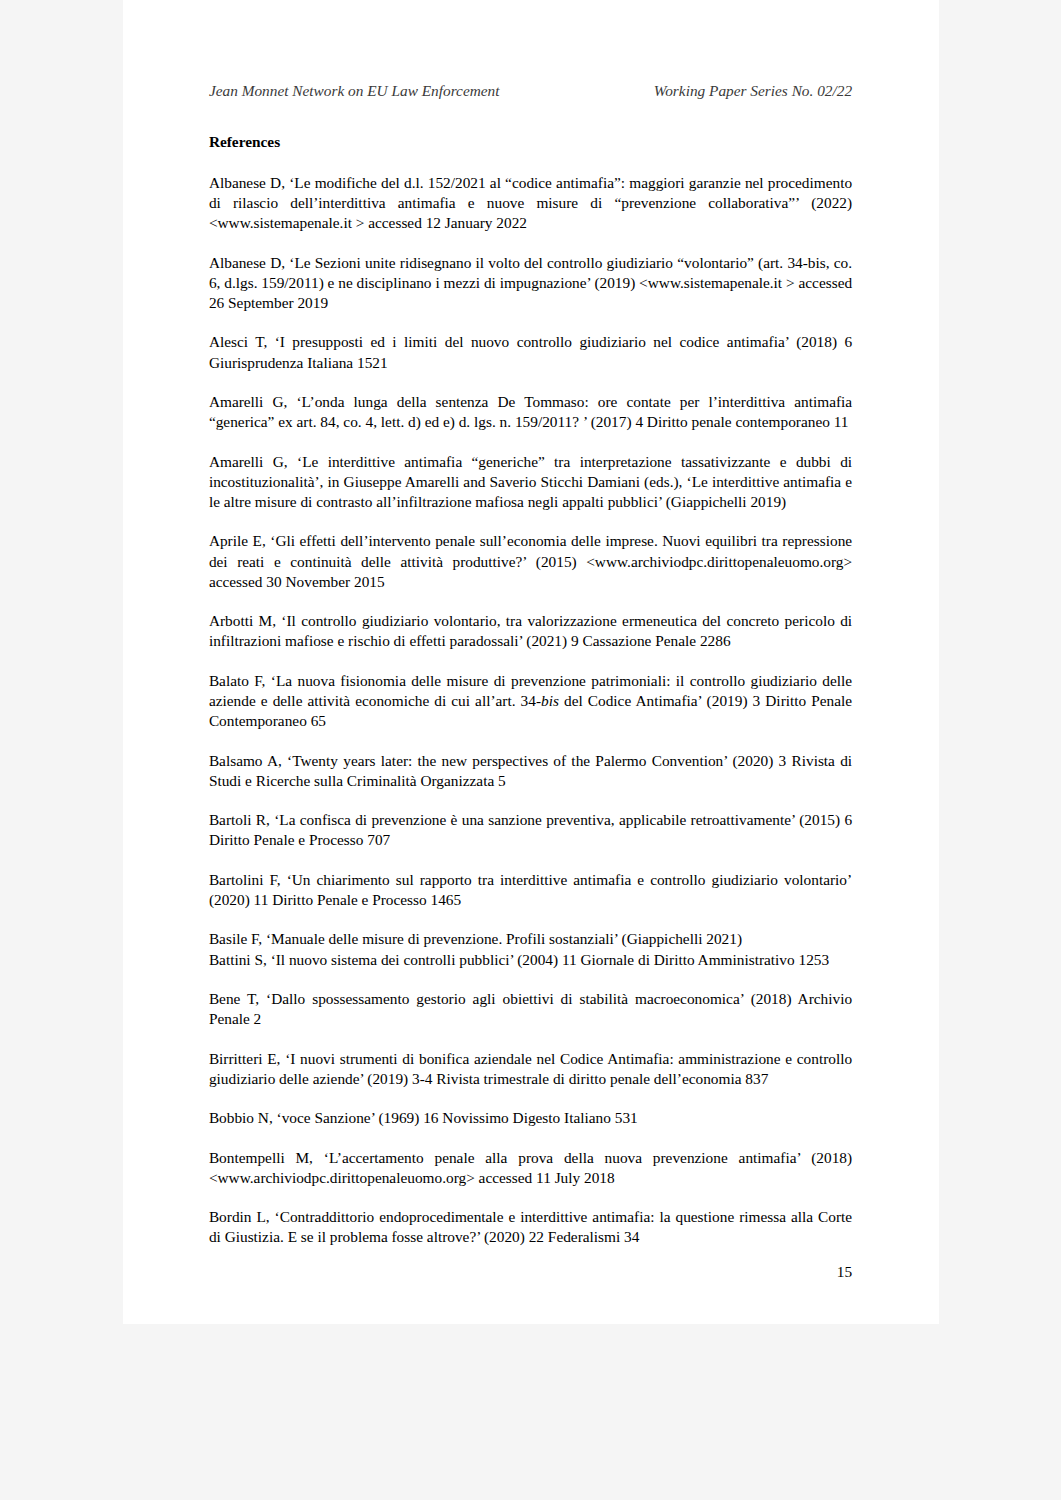Jean Monnet Network on EU Law Enforcement Working Paper Series No. 02/22
References
Albanese D, ‘Le modifiche del d.l. 152/2021 al “codice antimafia”: maggiori garanzie nel procedimento di rilascio dell’interdittiva antimafia e nuove misure di “prevenzione collaborativa”’ (2022) <www.sistemapenale.it > accessed 12 January 2022
Albanese D, ‘Le Sezioni unite ridisegnano il volto del controllo giudiziario “volontario” (art. 34-bis, co. 6, d.lgs. 159/2011) e ne disciplinano i mezzi di impugnazione’ (2019) <www.sistemapenale.it > accessed 26 September 2019
Alesci T, ‘I presupposti ed i limiti del nuovo controllo giudiziario nel codice antimafia’ (2018) 6 Giurisprudenza Italiana 1521
Amarelli G, ‘L’onda lunga della sentenza De Tommaso: ore contate per l’interdittiva antimafia “generica” ex art. 84, co. 4, lett. d) ed e) d. lgs. n. 159/2011? ’ (2017) 4 Diritto penale contemporaneo 11
Amarelli G, ‘Le interdittive antimafia “generiche” tra interpretazione tassativizzante e dubbi di incostituzionalità’, in Giuseppe Amarelli and Saverio Sticchi Damiani (eds.), ‘Le interdittive antimafia e le altre misure di contrasto all’infiltrazione mafiosa negli appalti pubblici’ (Giappichelli 2019)
Aprile E, ‘Gli effetti dell’intervento penale sull’economia delle imprese. Nuovi equilibri tra repressione dei reati e continuità delle attività produttive?’ (2015) <www.archiviodpc.dirittopenaleuomo.org> accessed 30 November 2015
Arbotti M, ‘Il controllo giudiziario volontario, tra valorizzazione ermeneutica del concreto pericolo di infiltrazioni mafiose e rischio di effetti paradossali’ (2021) 9 Cassazione Penale 2286
Balato F, ‘La nuova fisionomia delle misure di prevenzione patrimoniali: il controllo giudiziario delle aziende e delle attività economiche di cui all’art. 34-bis del Codice Antimafia’ (2019) 3 Diritto Penale Contemporaneo 65
Balsamo A, ‘Twenty years later: the new perspectives of the Palermo Convention’ (2020) 3 Rivista di Studi e Ricerche sulla Criminalità Organizzata 5
Bartoli R, ‘La confisca di prevenzione è una sanzione preventiva, applicabile retroattivamente’ (2015) 6 Diritto Penale e Processo 707
Bartolini F, ‘Un chiarimento sul rapporto tra interdittive antimafia e controllo giudiziario volontario’ (2020) 11 Diritto Penale e Processo 1465
Basile F, ‘Manuale delle misure di prevenzione. Profili sostanziali’ (Giappichelli 2021)
Battini S, ‘Il nuovo sistema dei controlli pubblici’ (2004) 11 Giornale di Diritto Amministrativo 1253
Bene T, ‘Dallo spossessamento gestorio agli obiettivi di stabilità macroeconomica’ (2018) Archivio Penale 2
Birritteri E, ‘I nuovi strumenti di bonifica aziendale nel Codice Antimafia: amministrazione e controllo giudiziario delle aziende’ (2019) 3-4 Rivista trimestrale di diritto penale dell’economia 837
Bobbio N, ‘voce Sanzione’ (1969) 16 Novissimo Digesto Italiano 531
Bontempelli M, ‘L’accertamento penale alla prova della nuova prevenzione antimafia’ (2018) <www.archiviodpc.dirittopenaleuomo.org> accessed 11 July 2018
Bordin L, ‘Contraddittorio endoprocedimentale e interdittive antimafia: la questione rimessa alla Corte di Giustizia. E se il problema fosse altrove?’ (2020) 22 Federalismi 34
15